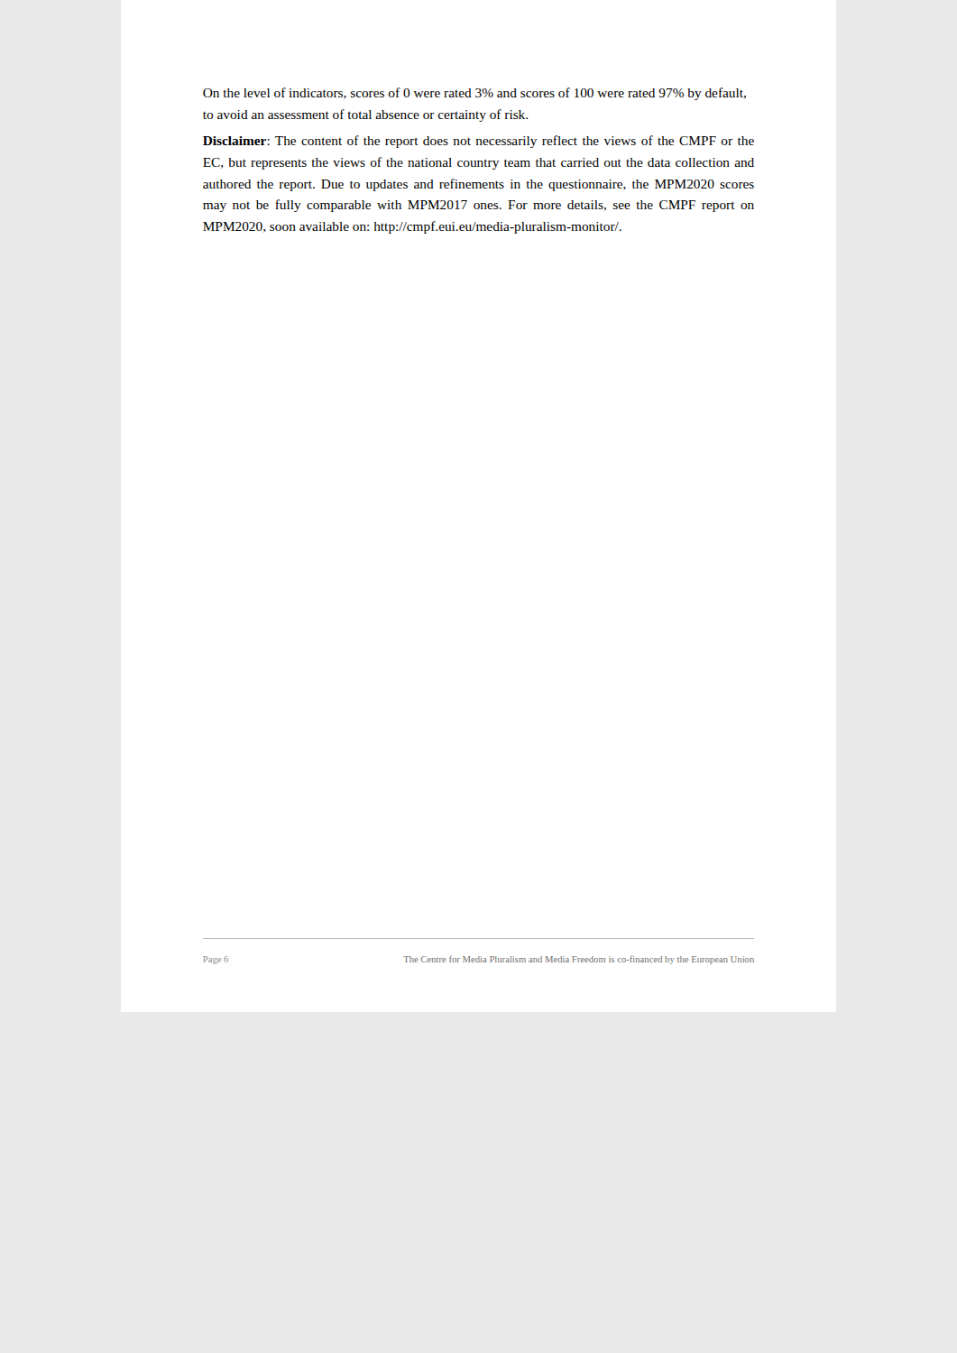On the level of indicators, scores of 0 were rated 3% and scores of 100 were rated 97% by default, to avoid an assessment of total absence or certainty of risk.
Disclaimer: The content of the report does not necessarily reflect the views of the CMPF or the EC, but represents the views of the national country team that carried out the data collection and authored the report. Due to updates and refinements in the questionnaire, the MPM2020 scores may not be fully comparable with MPM2017 ones. For more details, see the CMPF report on MPM2020, soon available on: http://cmpf.eui.eu/media-pluralism-monitor/.
Page 6 The Centre for Media Pluralism and Media Freedom is co-financed by the European Union